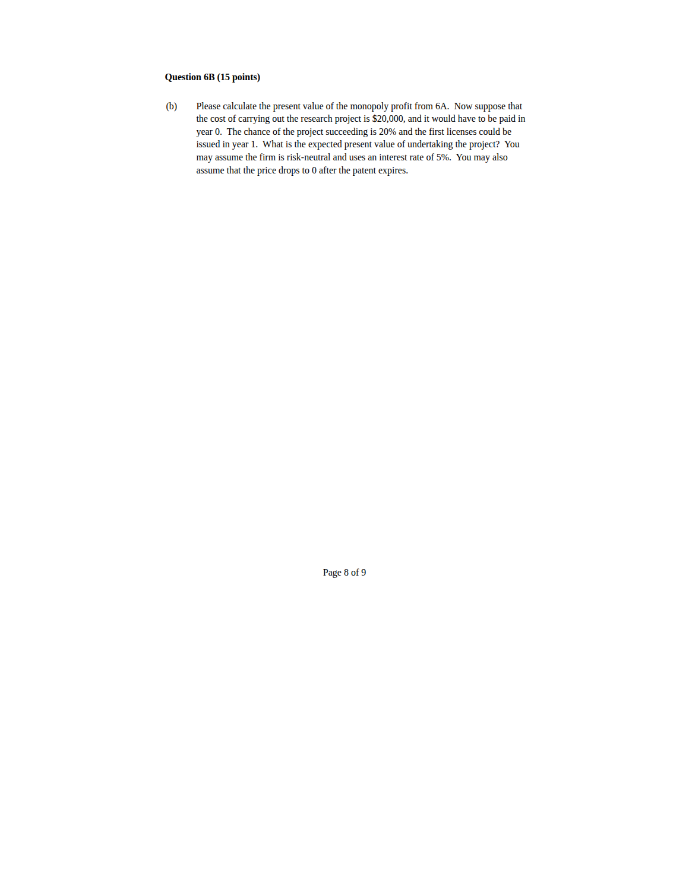Question 6B (15 points)
(b)
Please calculate the present value of the monopoly profit from 6A. Now suppose that the cost of carrying out the research project is $20,000, and it would have to be paid in year 0. The chance of the project succeeding is 20% and the first licenses could be issued in year 1. What is the expected present value of undertaking the project? You may assume the firm is risk-neutral and uses an interest rate of 5%. You may also assume that the price drops to 0 after the patent expires.
Page 8 of 9